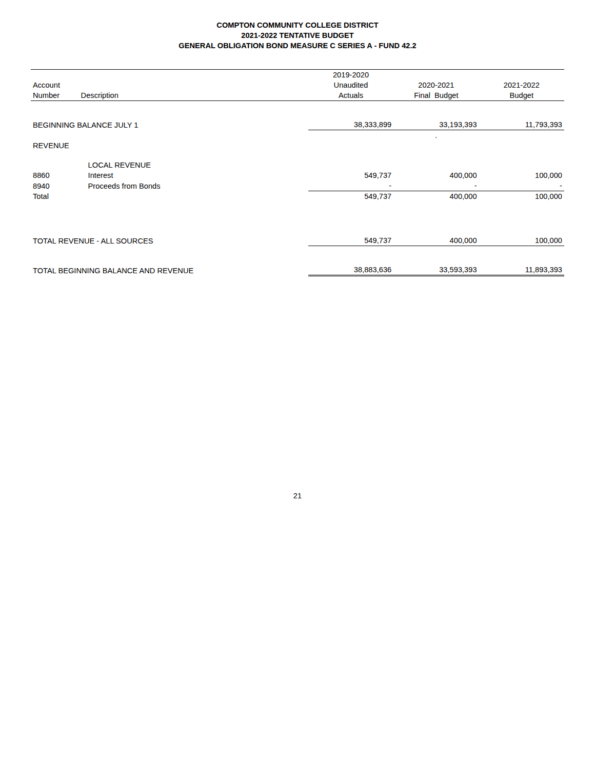COMPTON COMMUNITY COLLEGE DISTRICT
2021-2022 TENTATIVE BUDGET
GENERAL OBLIGATION BOND MEASURE C SERIES A - FUND 42.2
| | | 2019-2020 | | |
| --- | --- | --- | --- | --- |
| Account | | Unaudited | 2020-2021 | 2021-2022 |
| Number | Description | Actuals | Final Budget | Budget |
| BEGINNING BALANCE JULY 1 | 38,333,899 | 33,193,393 | 11,793,393 |
| | | . | |
| REVENUE | | | |
| | LOCAL REVENUE | | | |
| 8860 | Interest | 549,737 | 400,000 | 100,000 |
| 8940 | Proceeds from Bonds | - | - | - |
| Total | | 549,737 | 400,000 | 100,000 |
| TOTAL REVENUE - ALL SOURCES | 549,737 | 400,000 | 100,000 |
| TOTAL BEGINNING BALANCE AND REVENUE | 38,883,636 | 33,593,393 | 11,893,393 |
21